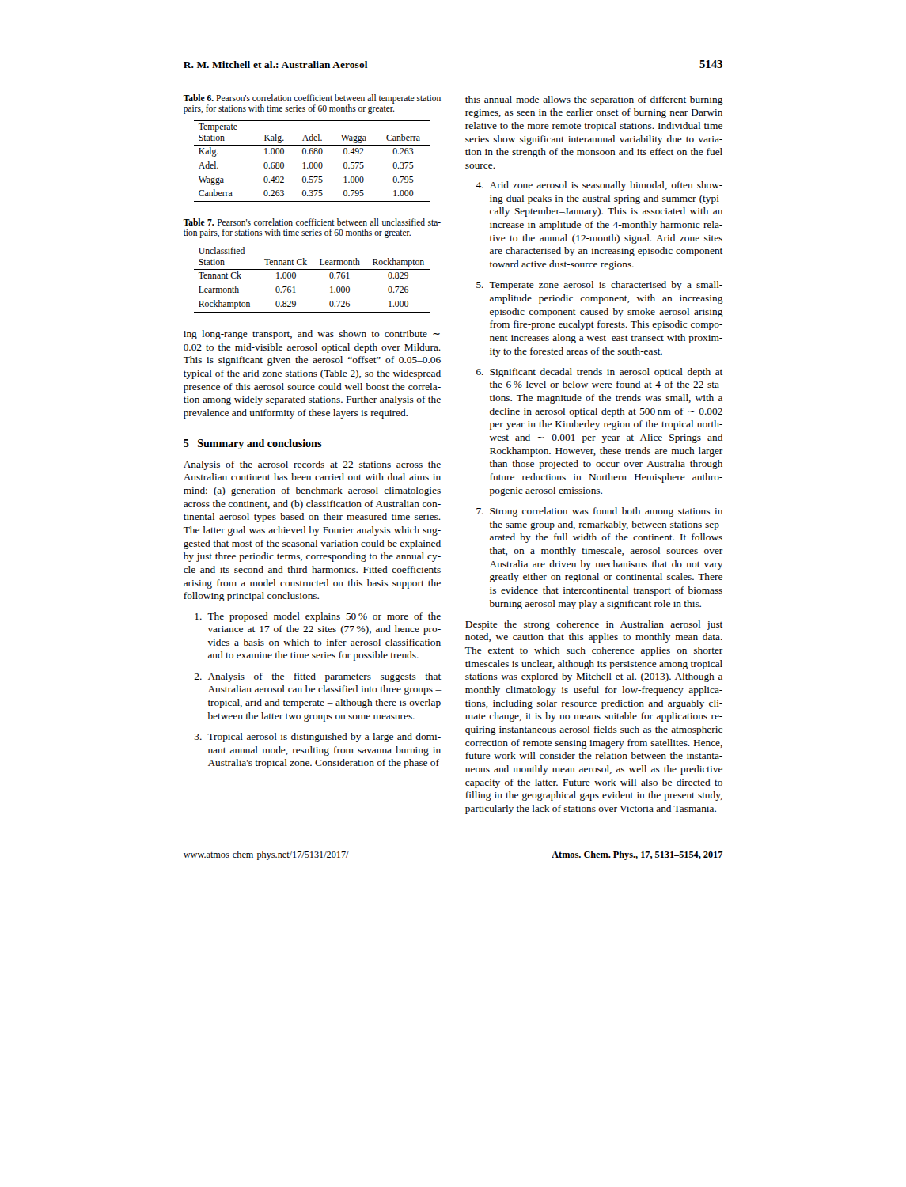R. M. Mitchell et al.: Australian Aerosol
5143
Table 6. Pearson's correlation coefficient between all temperate station pairs, for stations with time series of 60 months or greater.
| Temperate Station | Kalg. | Adel. | Wagga | Canberra |
| --- | --- | --- | --- | --- |
| Kalg. | 1.000 | 0.680 | 0.492 | 0.263 |
| Adel. | 0.680 | 1.000 | 0.575 | 0.375 |
| Wagga | 0.492 | 0.575 | 1.000 | 0.795 |
| Canberra | 0.263 | 0.375 | 0.795 | 1.000 |
Table 7. Pearson's correlation coefficient between all unclassified station pairs, for stations with time series of 60 months or greater.
| Unclassified Station | Tennant Ck | Learmonth | Rockhampton |
| --- | --- | --- | --- |
| Tennant Ck | 1.000 | 0.761 | 0.829 |
| Learmonth | 0.761 | 1.000 | 0.726 |
| Rockhampton | 0.829 | 0.726 | 1.000 |
ing long-range transport, and was shown to contribute ∼ 0.02 to the mid-visible aerosol optical depth over Mildura. This is significant given the aerosol “offset” of 0.05–0.06 typical of the arid zone stations (Table 2), so the widespread presence of this aerosol source could well boost the correlation among widely separated stations. Further analysis of the prevalence and uniformity of these layers is required.
5 Summary and conclusions
Analysis of the aerosol records at 22 stations across the Australian continent has been carried out with dual aims in mind: (a) generation of benchmark aerosol climatologies across the continent, and (b) classification of Australian continental aerosol types based on their measured time series. The latter goal was achieved by Fourier analysis which suggested that most of the seasonal variation could be explained by just three periodic terms, corresponding to the annual cycle and its second and third harmonics. Fitted coefficients arising from a model constructed on this basis support the following principal conclusions.
The proposed model explains 50 % or more of the variance at 17 of the 22 sites (77 %), and hence provides a basis on which to infer aerosol classification and to examine the time series for possible trends.
Analysis of the fitted parameters suggests that Australian aerosol can be classified into three groups – tropical, arid and temperate – although there is overlap between the latter two groups on some measures.
Tropical aerosol is distinguished by a large and dominant annual mode, resulting from savanna burning in Australia's tropical zone. Consideration of the phase of
this annual mode allows the separation of different burning regimes, as seen in the earlier onset of burning near Darwin relative to the more remote tropical stations. Individual time series show significant interannual variability due to variation in the strength of the monsoon and its effect on the fuel source.
Arid zone aerosol is seasonally bimodal, often showing dual peaks in the austral spring and summer (typically September–January). This is associated with an increase in amplitude of the 4-monthly harmonic relative to the annual (12-month) signal. Arid zone sites are characterised by an increasing episodic component toward active dust-source regions.
Temperate zone aerosol is characterised by a small-amplitude periodic component, with an increasing episodic component caused by smoke aerosol arising from fire-prone eucalypt forests. This episodic component increases along a west–east transect with proximity to the forested areas of the south-east.
Significant decadal trends in aerosol optical depth at the 6 % level or below were found at 4 of the 22 stations. The magnitude of the trends was small, with a decline in aerosol optical depth at 500 nm of ∼ 0.002 per year in the Kimberley region of the tropical north-west and ∼ 0.001 per year at Alice Springs and Rockhampton. However, these trends are much larger than those projected to occur over Australia through future reductions in Northern Hemisphere anthropogenic aerosol emissions.
Strong correlation was found both among stations in the same group and, remarkably, between stations separated by the full width of the continent. It follows that, on a monthly timescale, aerosol sources over Australia are driven by mechanisms that do not vary greatly either on regional or continental scales. There is evidence that intercontinental transport of biomass burning aerosol may play a significant role in this.
Despite the strong coherence in Australian aerosol just noted, we caution that this applies to monthly mean data. The extent to which such coherence applies on shorter timescales is unclear, although its persistence among tropical stations was explored by Mitchell et al. (2013). Although a monthly climatology is useful for low-frequency applications, including solar resource prediction and arguably climate change, it is by no means suitable for applications requiring instantaneous aerosol fields such as the atmospheric correction of remote sensing imagery from satellites. Hence, future work will consider the relation between the instantaneous and monthly mean aerosol, as well as the predictive capacity of the latter. Future work will also be directed to filling in the geographical gaps evident in the present study, particularly the lack of stations over Victoria and Tasmania.
www.atmos-chem-phys.net/17/5131/2017/
Atmos. Chem. Phys., 17, 5131–5154, 2017